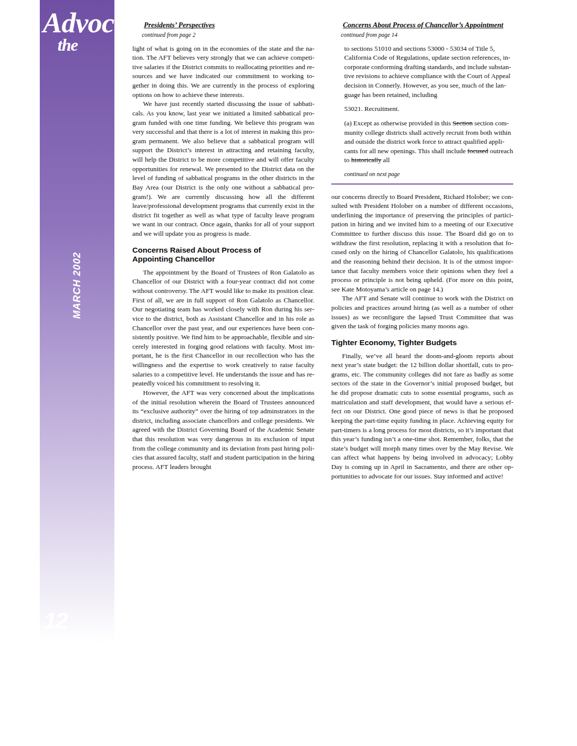Advocate the
MARCH 2002
12
Presidents’ Perspectives
continued from page 2
light of what is going on in the economies of the state and the nation. The AFT believes very strongly that we can achieve competitive salaries if the District commits to reallocating priorities and resources and we have indicated our commitment to working together in doing this. We are currently in the process of exploring options on how to achieve these interests.
We have just recently started discussing the issue of sabbaticals. As you know, last year we initiated a limited sabbatical program funded with one time funding. We believe this program was very successful and that there is a lot of interest in making this program permanent. We also believe that a sabbatical program will support the District’s interest in attracting and retaining faculty, will help the District to be more competitive and will offer faculty opportunities for renewal. We presented to the District data on the level of funding of sabbatical programs in the other districts in the Bay Area (our District is the only one without a sabbatical program!). We are currently discussing how all the different leave/professional development programs that currently exist in the district fit together as well as what type of faculty leave program we want in our contract. Once again, thanks for all of your support and we will update you as progress is made.
Concerns Raised About Process of
Appointing Chancellor
The appointment by the Board of Trustees of Ron Galatolo as Chancellor of our District with a four-year contract did not come without controversy. The AFT would like to make its position clear. First of all, we are in full support of Ron Galatolo as Chancellor. Our negotiating team has worked closely with Ron during his service to the district, both as Assistant Chancellor and in his role as Chancellor over the past year, and our experiences have been consistently positive. We find him to be approachable, flexible and sincerely interested in forging good relations with faculty. Most important, he is the first Chancellor in our recollection who has the willingness and the expertise to work creatively to raise faculty salaries to a competitive level. He understands the issue and has repeatedly voiced his commitment to resolving it.
However, the AFT was very concerned about the implications of the initial resolution wherein the Board of Trustees announced its “exclusive authority” over the hiring of top adminstrators in the district, including associate chancellors and college presidents. We agreed with the District Governing Board of the Academic Senate that this resolution was very dangerous in its exclusion of input from the college community and its deviation from past hiring policies that assured faculty, staff and student participation in the hiring process. AFT leaders brought
Concerns About Process of Chancellor’s Appointment
continued from page 14
to sections 51010 and sections 53000 - 53034 of Title 5, California Code of Regulations, update section references, incorporate conforming drafting standards, and include substantive revisions to achieve compliance with the Court of Appeal decision in Connerly. However, as you see, much of the language has been retained, including
53021. Recruitment.
(a) Except as otherwise provided in this Section section community college districts shall actively recruit from both within and outside the district work force to attract qualified applicants for all new openings. This shall include focused outreach to historically all
continued on next page
our concerns directly to Board President, Richard Holober; we consulted with President Holober on a number of different occasions, underlining the importance of preserving the principles of participation in hiring and we invited him to a meeting of our Executive Committee to further discuss this issue. The Board did go on to withdraw the first resolution, replacing it with a resolution that focused only on the hiring of Chancellor Galatolo, his qualifications and the reasoning behind their decision. It is of the utmost importance that faculty members voice their opinions when they feel a process or principle is not being upheld. (For more on this point, see Kate Motoyama’s article on page 14.)
The AFT and Senate will continue to work with the District on policies and practices around hiring (as well as a number of other issues) as we reconfigure the lapsed Trust Committee that was given the task of forging policies many moons ago.
Tighter Economy, Tighter Budgets
Finally, we’ve all heard the doom-and-gloom reports about next year’s state budget: the 12 billion dollar shortfall, cuts to programs, etc. The community colleges did not fare as badly as some sectors of the state in the Governor’s initial proposed budget, but he did propose dramatic cuts to some essential programs, such as matriculation and staff development, that would have a serious effect on our District. One good piece of news is that he proposed keeping the part-time equity funding in place. Achieving equity for part-timers is a long process for most districts, so it’s important that this year’s funding isn’t a one-time shot. Remember, folks, that the state’s budget will morph many times over by the May Revise. We can affect what happens by being involved in advocacy; Lobby Day is coming up in April in Sacramento, and there are other opportunities to advocate for our issues. Stay informed and active!